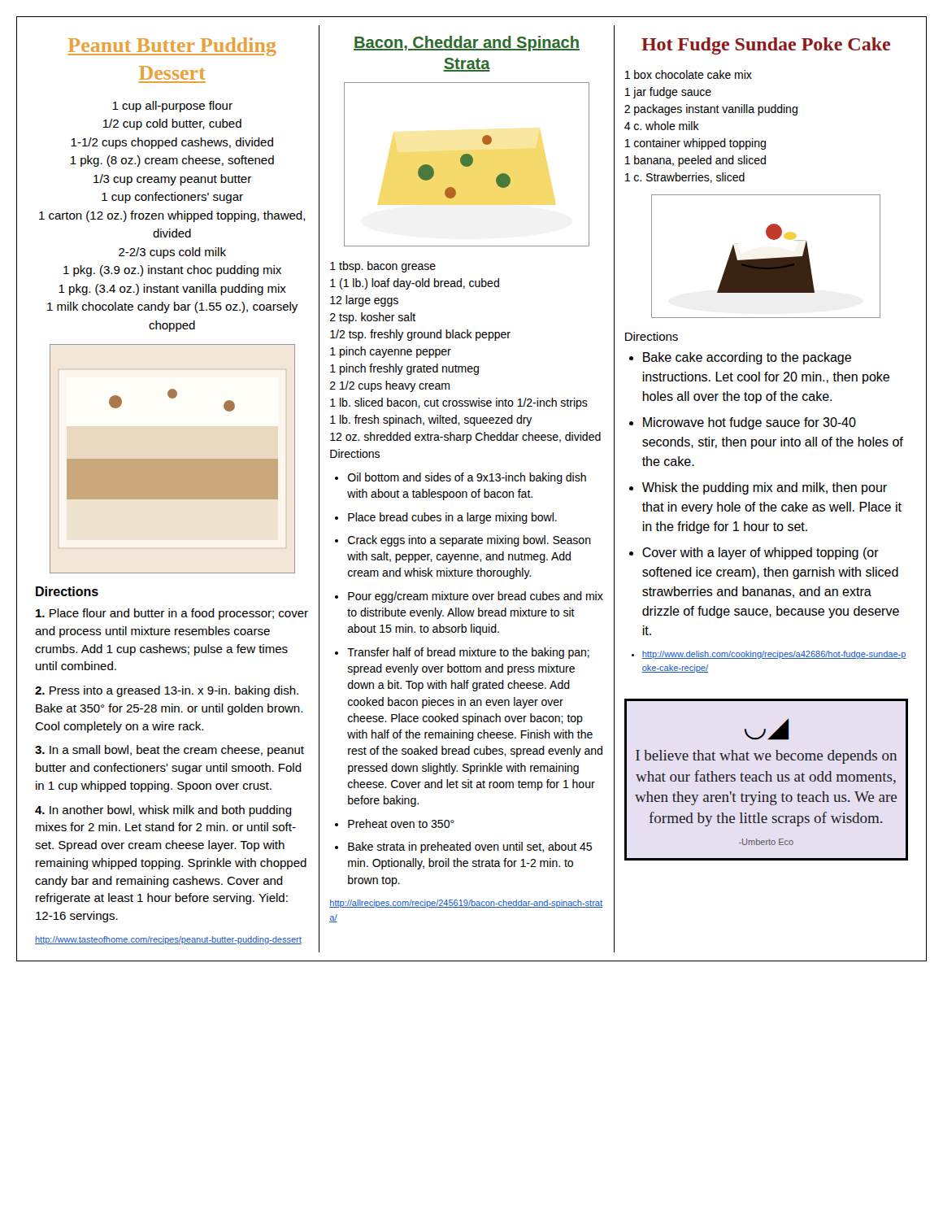Peanut Butter Pudding Dessert
1 cup all-purpose flour
1/2 cup cold butter, cubed
1-1/2 cups chopped cashews, divided
1 pkg. (8 oz.) cream cheese, softened
1/3 cup creamy peanut butter
1 cup confectioners' sugar
1 carton (12 oz.) frozen whipped topping, thawed, divided
2-2/3 cups cold milk
1 pkg. (3.9 oz.) instant choc pudding mix
1 pkg. (3.4 oz.) instant vanilla pudding mix
1 milk chocolate candy bar (1.55 oz.), coarsely chopped
Directions
1. Place flour and butter in a food processor; cover and process until mixture resembles coarse crumbs. Add 1 cup cashews; pulse a few times until combined.
2. Press into a greased 13-in. x 9-in. baking dish. Bake at 350° for 25-28 min. or until golden brown. Cool completely on a wire rack.
3. In a small bowl, beat the cream cheese, peanut butter and confectioners' sugar until smooth. Fold in 1 cup whipped topping. Spoon over crust.
4. In another bowl, whisk milk and both pudding mixes for 2 min. Let stand for 2 min. or until soft-set. Spread over cream cheese layer. Top with remaining whipped topping. Sprinkle with chopped candy bar and remaining cashews. Cover and refrigerate at least 1 hour before serving. Yield: 12-16 servings.
http://www.tasteofhome.com/recipes/peanut-butter-pudding-dessert
Bacon, Cheddar and Spinach Strata
1 tbsp. bacon grease
1 (1 lb.) loaf day-old bread, cubed
12 large eggs
2 tsp. kosher salt
1/2 tsp. freshly ground black pepper
1 pinch cayenne pepper
1 pinch freshly grated nutmeg
2 1/2 cups heavy cream
1 lb. sliced bacon, cut crosswise into 1/2-inch strips
1 lb. fresh spinach, wilted, squeezed dry
12 oz. shredded extra-sharp Cheddar cheese, divided
Directions
Oil bottom and sides of a 9x13-inch baking dish with about a tablespoon of bacon fat.
Place bread cubes in a large mixing bowl.
Crack eggs into a separate mixing bowl. Season with salt, pepper, cayenne, and nutmeg. Add cream and whisk mixture thoroughly.
Pour egg/cream mixture over bread cubes and mix to distribute evenly. Allow bread mixture to sit about 15 min. to absorb liquid.
Transfer half of bread mixture to the baking pan; spread evenly over bottom and press mixture down a bit. Top with half grated cheese. Add cooked bacon pieces in an even layer over cheese. Place cooked spinach over bacon; top with half of the remaining cheese. Finish with the rest of the soaked bread cubes, spread evenly and pressed down slightly. Sprinkle with remaining cheese. Cover and let sit at room temp for 1 hour before baking.
Preheat oven to 350°
Bake strata in preheated oven until set, about 45 min. Optionally, broil the strata for 1-2 min. to brown top.
http://allrecipes.com/recipe/245619/bacon-cheddar-and-spinach-strata/
Hot Fudge Sundae Poke Cake
1 box chocolate cake mix
1 jar fudge sauce
2 packages instant vanilla pudding
4 c. whole milk
1 container whipped topping
1 banana, peeled and sliced
1 c. Strawberries, sliced
Directions
Bake cake according to the package instructions. Let cool for 20 min., then poke holes all over the top of the cake.
Microwave hot fudge sauce for 30-40 seconds, stir, then pour into all of the holes of the cake.
Whisk the pudding mix and milk, then pour that in every hole of the cake as well. Place it in the fridge for 1 hour to set.
Cover with a layer of whipped topping (or softened ice cream), then garnish with sliced strawberries and bananas, and an extra drizzle of fudge sauce, because you deserve it.
http://www.delish.com/cooking/recipes/a42686/hot-fudge-sundae-poke-cake-recipe/
◡◢
I believe that what we become depends on what our fathers teach us at odd moments, when they aren't trying to teach us. We are formed by the little scraps of wisdom.
-Umberto Eco